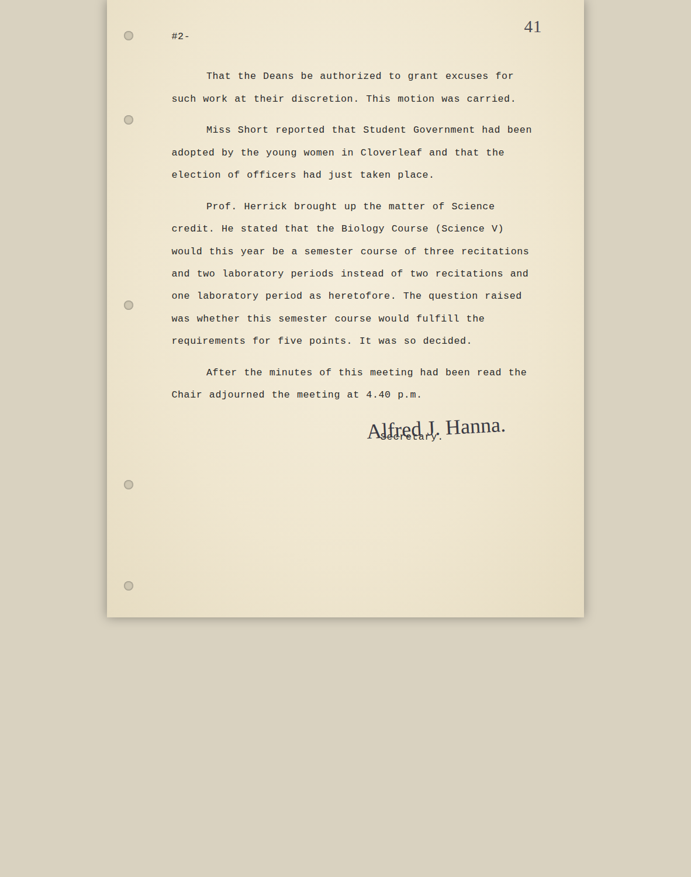41
#2-
That the Deans be authorized to grant excuses for such work at their discretion. This motion was carried.
Miss Short reported that Student Government had been adopted by the young women in Cloverleaf and that the election of officers had just taken place.
Prof. Herrick brought up the matter of Science credit. He stated that the Biology Course (Science V) would this year be a semester course of three recitations and two laboratory periods instead of two recitations and one laboratory period as heretofore. The question raised was whether this semester course would fulfill the requirements for five points. It was so decided.
After the minutes of this meeting had been read the Chair adjourned the meeting at 4.40 p.m.
Alfred J. Hanna. Secretary.